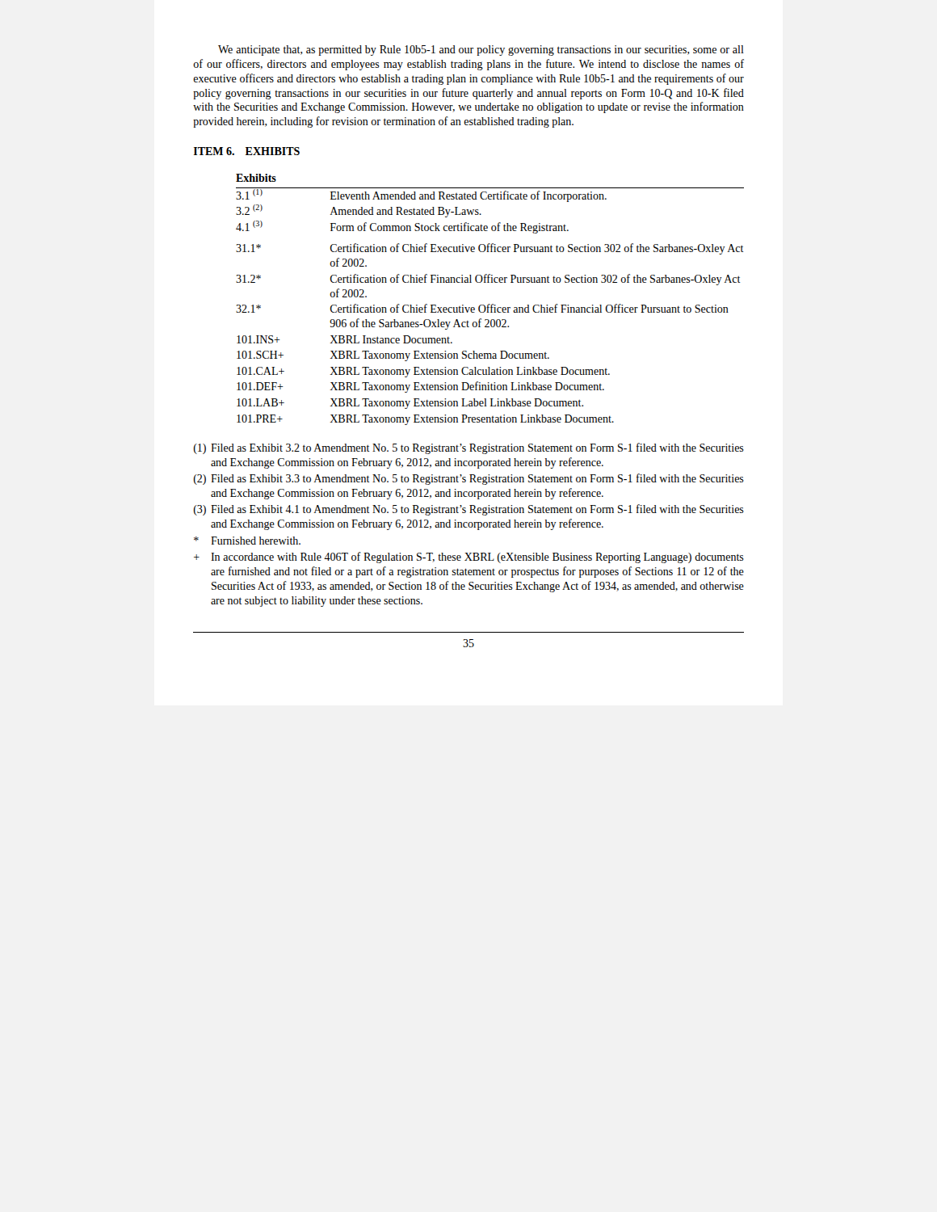We anticipate that, as permitted by Rule 10b5-1 and our policy governing transactions in our securities, some or all of our officers, directors and employees may establish trading plans in the future. We intend to disclose the names of executive officers and directors who establish a trading plan in compliance with Rule 10b5-1 and the requirements of our policy governing transactions in our securities in our future quarterly and annual reports on Form 10-Q and 10-K filed with the Securities and Exchange Commission. However, we undertake no obligation to update or revise the information provided herein, including for revision or termination of an established trading plan.
ITEM 6. EXHIBITS
| Exhibits | |
| --- | --- |
| 3.1 (1) | Eleventh Amended and Restated Certificate of Incorporation. |
| 3.2 (2) | Amended and Restated By-Laws. |
| 4.1 (3) | Form of Common Stock certificate of the Registrant. |
| 31.1* | Certification of Chief Executive Officer Pursuant to Section 302 of the Sarbanes-Oxley Act of 2002. |
| 31.2* | Certification of Chief Financial Officer Pursuant to Section 302 of the Sarbanes-Oxley Act of 2002. |
| 32.1* | Certification of Chief Executive Officer and Chief Financial Officer Pursuant to Section 906 of the Sarbanes-Oxley Act of 2002. |
| 101.INS+ | XBRL Instance Document. |
| 101.SCH+ | XBRL Taxonomy Extension Schema Document. |
| 101.CAL+ | XBRL Taxonomy Extension Calculation Linkbase Document. |
| 101.DEF+ | XBRL Taxonomy Extension Definition Linkbase Document. |
| 101.LAB+ | XBRL Taxonomy Extension Label Linkbase Document. |
| 101.PRE+ | XBRL Taxonomy Extension Presentation Linkbase Document. |
(1) Filed as Exhibit 3.2 to Amendment No. 5 to Registrant’s Registration Statement on Form S-1 filed with the Securities and Exchange Commission on February 6, 2012, and incorporated herein by reference.
(2) Filed as Exhibit 3.3 to Amendment No. 5 to Registrant’s Registration Statement on Form S-1 filed with the Securities and Exchange Commission on February 6, 2012, and incorporated herein by reference.
(3) Filed as Exhibit 4.1 to Amendment No. 5 to Registrant’s Registration Statement on Form S-1 filed with the Securities and Exchange Commission on February 6, 2012, and incorporated herein by reference.
*Furnished herewith.
+In accordance with Rule 406T of Regulation S-T, these XBRL (eXtensible Business Reporting Language) documents are furnished and not filed or a part of a registration statement or prospectus for purposes of Sections 11 or 12 of the Securities Act of 1933, as amended, or Section 18 of the Securities Exchange Act of 1934, as amended, and otherwise are not subject to liability under these sections.
35